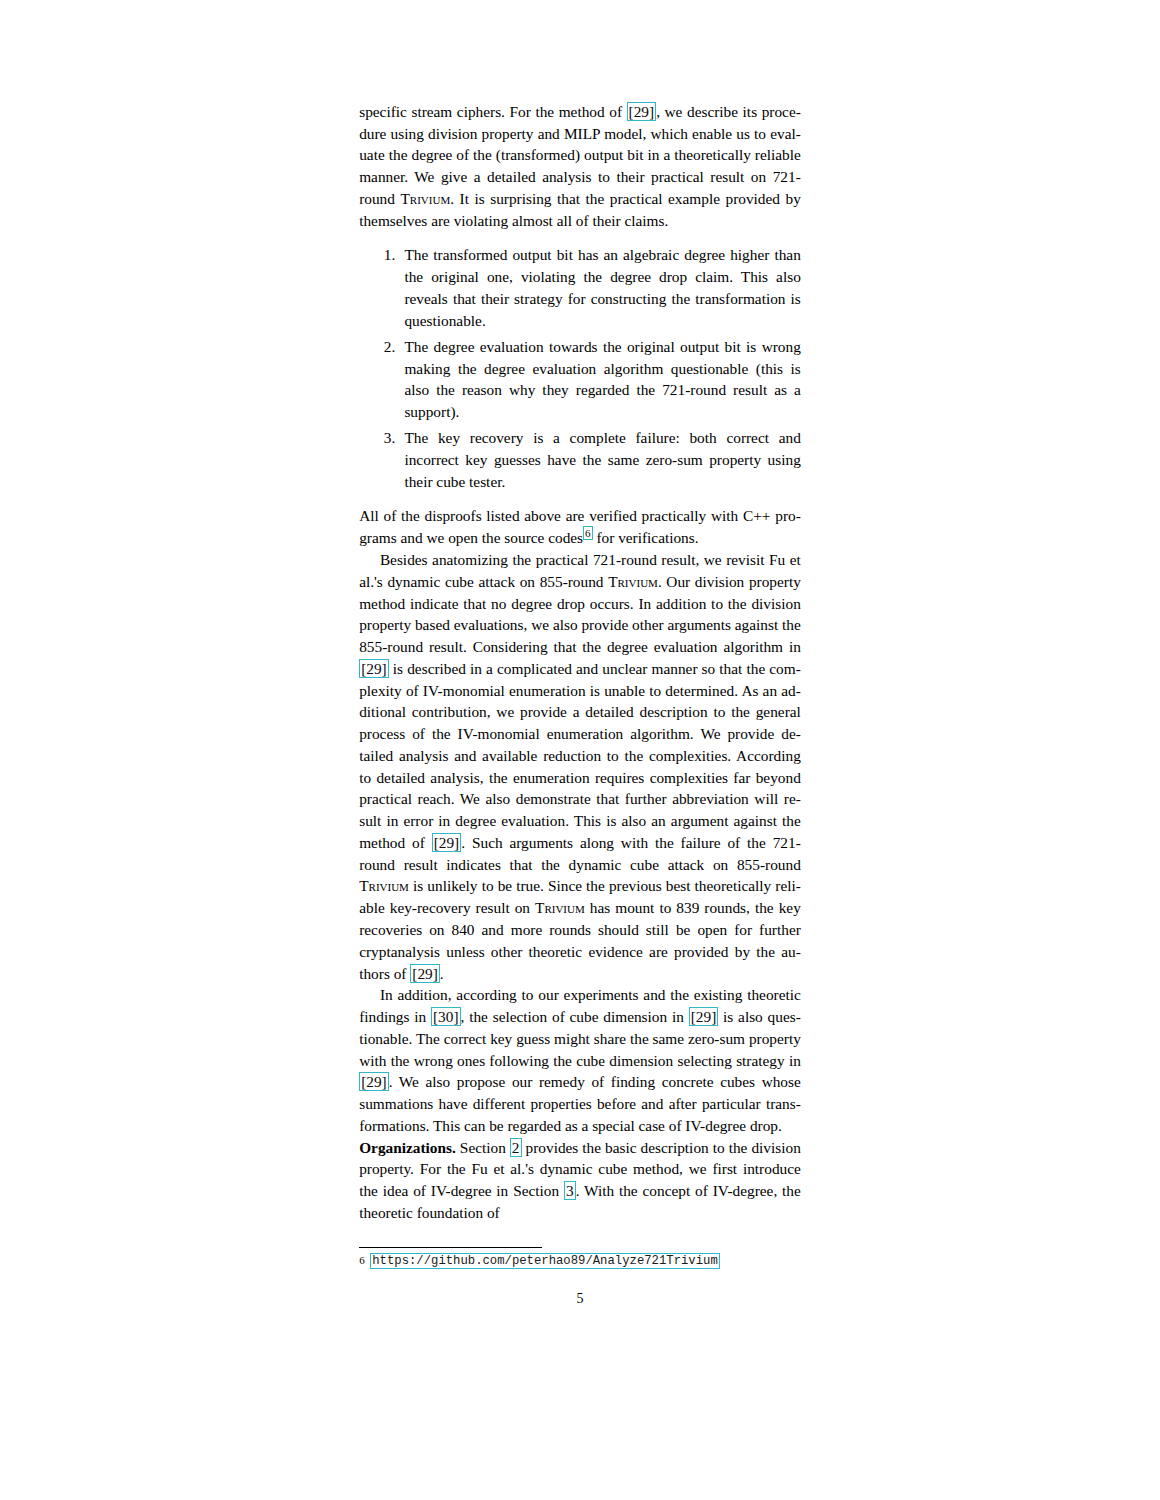specific stream ciphers. For the method of [29], we describe its procedure using division property and MILP model, which enable us to evaluate the degree of the (transformed) output bit in a theoretically reliable manner. We give a detailed analysis to their practical result on 721-round Trivium. It is surprising that the practical example provided by themselves are violating almost all of their claims.
The transformed output bit has an algebraic degree higher than the original one, violating the degree drop claim. This also reveals that their strategy for constructing the transformation is questionable.
The degree evaluation towards the original output bit is wrong making the degree evaluation algorithm questionable (this is also the reason why they regarded the 721-round result as a support).
The key recovery is a complete failure: both correct and incorrect key guesses have the same zero-sum property using their cube tester.
All of the disproofs listed above are verified practically with C++ programs and we open the source codes6 for verifications.
Besides anatomizing the practical 721-round result, we revisit Fu et al.'s dynamic cube attack on 855-round Trivium. Our division property method indicate that no degree drop occurs. In addition to the division property based evaluations, we also provide other arguments against the 855-round result. Considering that the degree evaluation algorithm in [29] is described in a complicated and unclear manner so that the complexity of IV-monomial enumeration is unable to determined. As an additional contribution, we provide a detailed description to the general process of the IV-monomial enumeration algorithm. We provide detailed analysis and available reduction to the complexities. According to detailed analysis, the enumeration requires complexities far beyond practical reach. We also demonstrate that further abbreviation will result in error in degree evaluation. This is also an argument against the method of [29]. Such arguments along with the failure of the 721-round result indicates that the dynamic cube attack on 855-round Trivium is unlikely to be true. Since the previous best theoretically reliable key-recovery result on Trivium has mount to 839 rounds, the key recoveries on 840 and more rounds should still be open for further cryptanalysis unless other theoretic evidence are provided by the authors of [29].
In addition, according to our experiments and the existing theoretic findings in [30], the selection of cube dimension in [29] is also questionable. The correct key guess might share the same zero-sum property with the wrong ones following the cube dimension selecting strategy in [29]. We also propose our remedy of finding concrete cubes whose summations have different properties before and after particular transformations. This can be regarded as a special case of IV-degree drop.
Organizations. Section 2 provides the basic description to the division property. For the Fu et al.'s dynamic cube method, we first introduce the idea of IV-degree in Section 3. With the concept of IV-degree, the theoretic foundation of
6 https://github.com/peterhao89/Analyze721Trivium
5